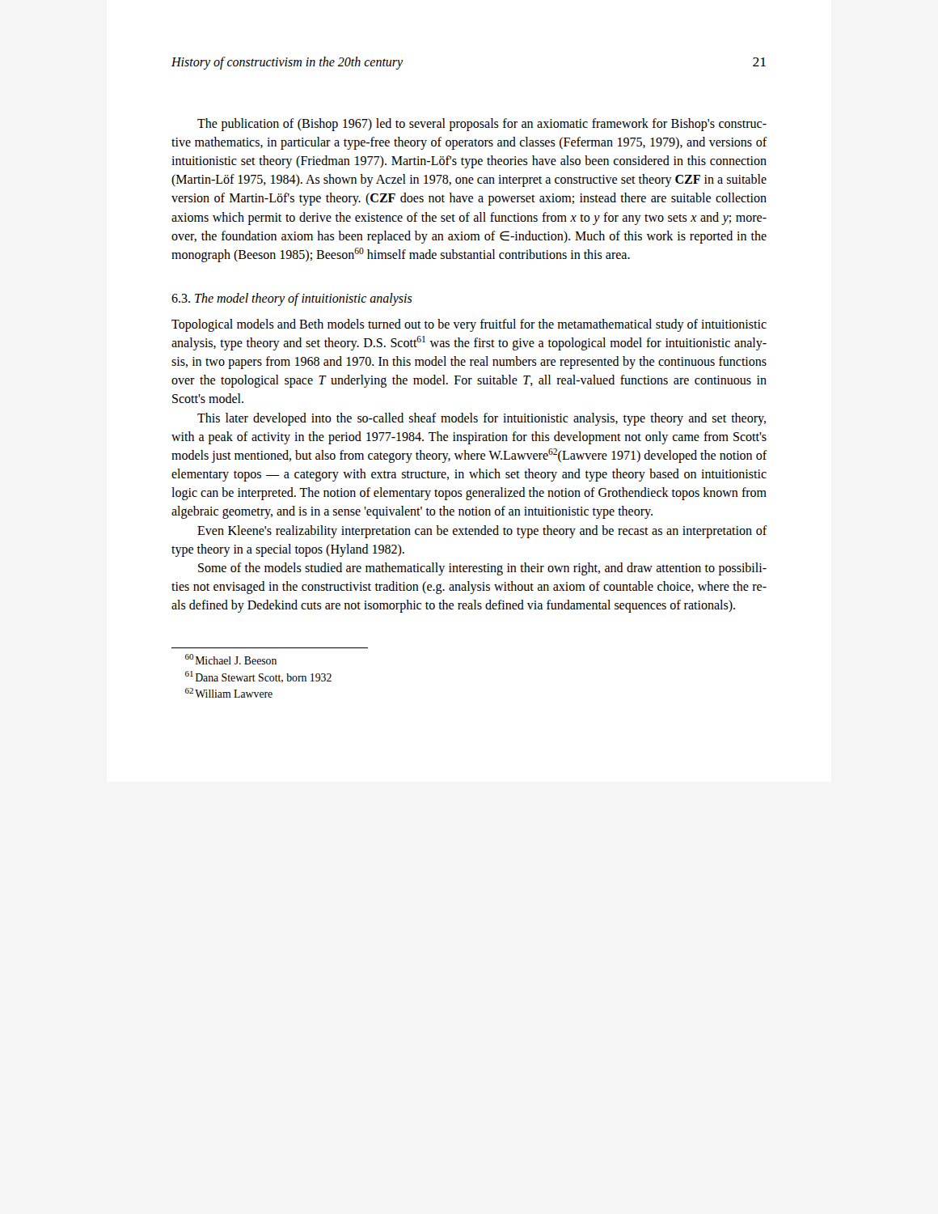History of constructivism in the 20th century 21
The publication of (Bishop 1967) led to several proposals for an axiomatic framework for Bishop's constructive mathematics, in particular a type-free theory of operators and classes (Feferman 1975, 1979), and versions of intuitionistic set theory (Friedman 1977). Martin-Löf's type theories have also been considered in this connection (Martin-Löf 1975, 1984). As shown by Aczel in 1978, one can interpret a constructive set theory CZF in a suitable version of Martin-Löf's type theory. (CZF does not have a powerset axiom; instead there are suitable collection axioms which permit to derive the existence of the set of all functions from x to y for any two sets x and y; moreover, the foundation axiom has been replaced by an axiom of ∈-induction). Much of this work is reported in the monograph (Beeson 1985); Beeson60 himself made substantial contributions in this area.
6.3. The model theory of intuitionistic analysis
Topological models and Beth models turned out to be very fruitful for the metamathematical study of intuitionistic analysis, type theory and set theory. D.S. Scott61 was the first to give a topological model for intuitionistic analysis, in two papers from 1968 and 1970. In this model the real numbers are represented by the continuous functions over the topological space T underlying the model. For suitable T, all real-valued functions are continuous in Scott's model.
This later developed into the so-called sheaf models for intuitionistic analysis, type theory and set theory, with a peak of activity in the period 1977-1984. The inspiration for this development not only came from Scott's models just mentioned, but also from category theory, where W.Lawvere62(Lawvere 1971) developed the notion of elementary topos — a category with extra structure, in which set theory and type theory based on intuitionistic logic can be interpreted. The notion of elementary topos generalized the notion of Grothendieck topos known from algebraic geometry, and is in a sense 'equivalent' to the notion of an intuitionistic type theory.
Even Kleene's realizability interpretation can be extended to type theory and be recast as an interpretation of type theory in a special topos (Hyland 1982).
Some of the models studied are mathematically interesting in their own right, and draw attention to possibilities not envisaged in the constructivist tradition (e.g. analysis without an axiom of countable choice, where the reals defined by Dedekind cuts are not isomorphic to the reals defined via fundamental sequences of rationals).
60 Michael J. Beeson
61 Dana Stewart Scott, born 1932
62 William Lawvere